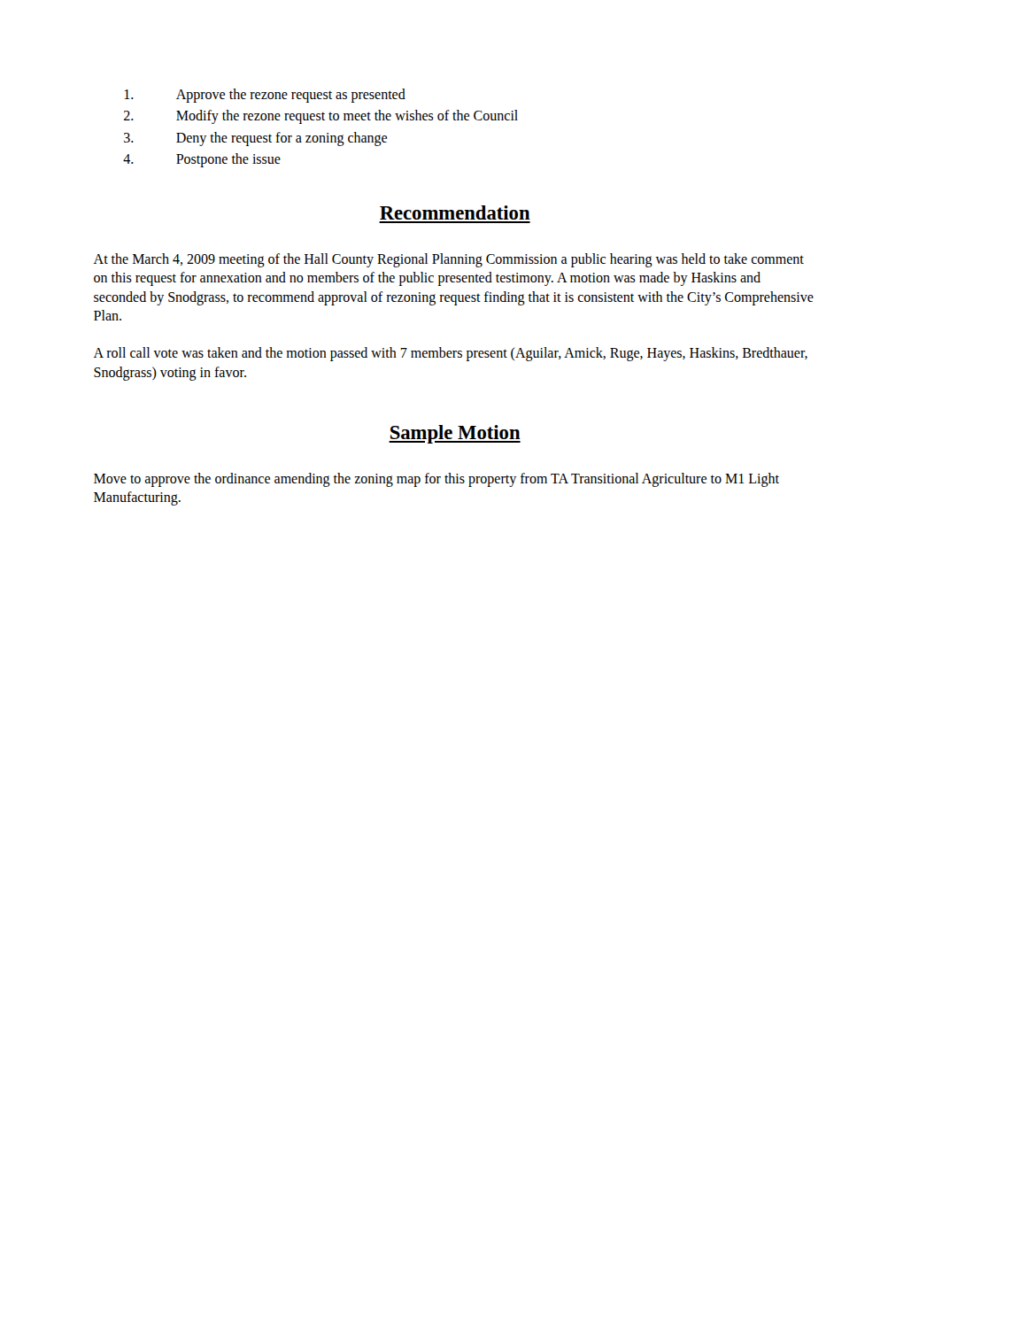1. Approve the rezone request as presented
2. Modify the rezone request to meet the wishes of the Council
3. Deny the request for a zoning change
4. Postpone the issue
Recommendation
At the March 4, 2009 meeting of the Hall County Regional Planning Commission a public hearing was held to take comment on this request for annexation and no members of the public presented testimony. A motion was made by Haskins and seconded by Snodgrass, to recommend approval of rezoning request finding that it is consistent with the City’s Comprehensive Plan.
A roll call vote was taken and the motion passed with 7 members present (Aguilar, Amick, Ruge, Hayes, Haskins, Bredthauer, Snodgrass) voting in favor.
Sample Motion
Move to approve the ordinance amending the zoning map for this property from TA Transitional Agriculture to M1 Light Manufacturing.